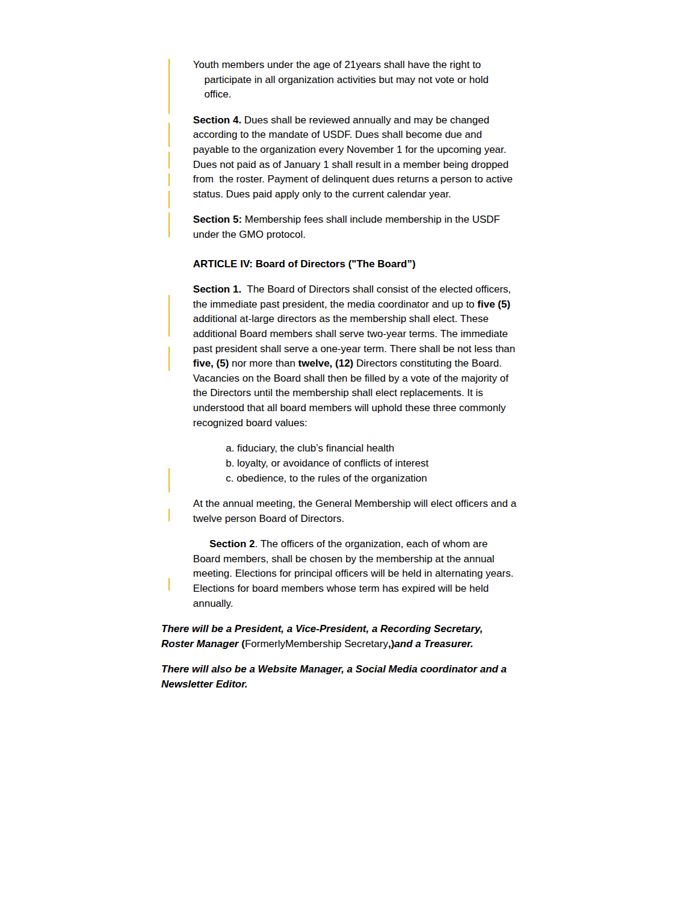Youth members under the age of 21years shall have the right to participate in all organization activities but may not vote or hold office.
Section 4. Dues shall be reviewed annually and may be changed according to the mandate of USDF. Dues shall become due and payable to the organization every November 1 for the upcoming year. Dues not paid as of January 1 shall result in a member being dropped from the roster. Payment of delinquent dues returns a person to active status. Dues paid apply only to the current calendar year.
Section 5: Membership fees shall include membership in the USDF under the GMO protocol.
ARTICLE IV: Board of Directors ("The Board”)
Section 1. The Board of Directors shall consist of the elected officers, the immediate past president, the media coordinator and up to five (5) additional at-large directors as the membership shall elect. These additional Board members shall serve two-year terms. The immediate past president shall serve a one-year term. There shall be not less than five, (5) nor more than twelve, (12) Directors constituting the Board. Vacancies on the Board shall then be filled by a vote of the majority of the Directors until the membership shall elect replacements. It is understood that all board members will uphold these three commonly recognized board values:
a. fiduciary, the club’s financial health
b. loyalty, or avoidance of conflicts of interest
c. obedience, to the rules of the organization
At the annual meeting, the General Membership will elect officers and a twelve person Board of Directors.
Section 2. The officers of the organization, each of whom are Board members, shall be chosen by the membership at the annual meeting. Elections for principal officers will be held in alternating years. Elections for board members whose term has expired will be held annually.
There will be a President, a Vice-President, a Recording Secretary, Roster Manager (FormerlyMembership Secretary,) and a Treasurer.
There will also be a Website Manager, a Social Media coordinator and a Newsletter Editor.